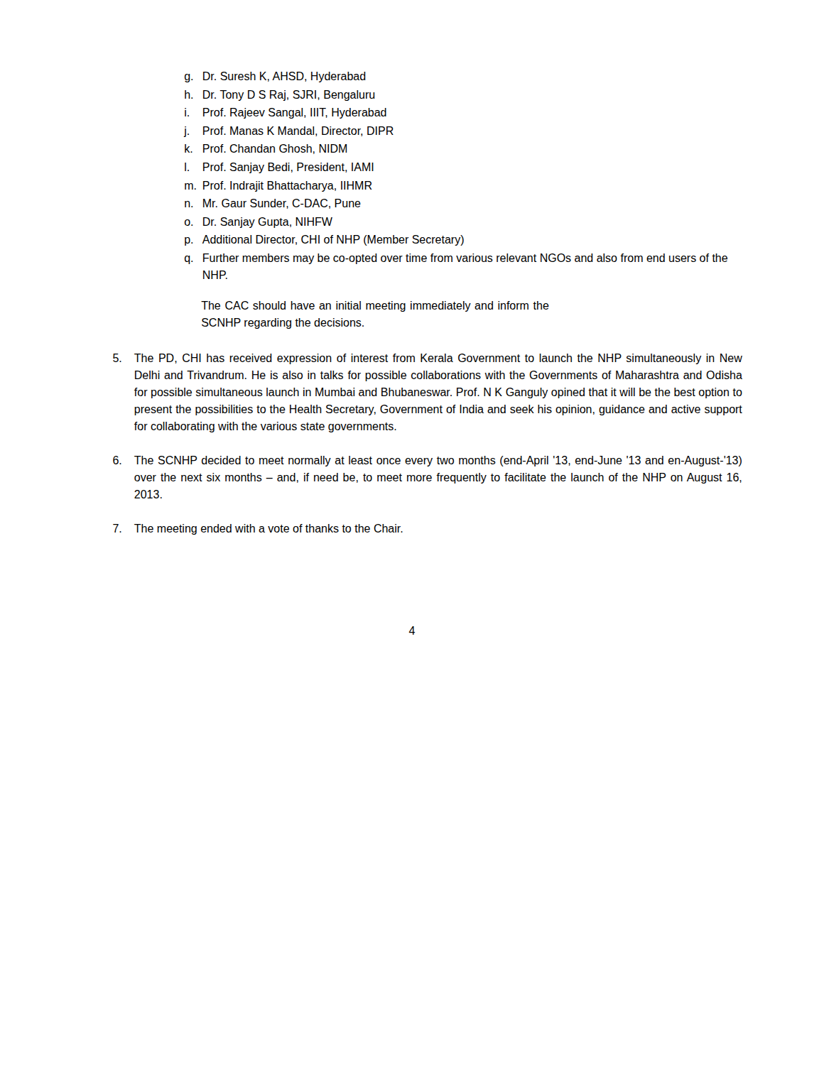g. Dr. Suresh K, AHSD, Hyderabad
h. Dr. Tony D S Raj, SJRI, Bengaluru
i. Prof. Rajeev Sangal, IIIT, Hyderabad
j. Prof. Manas K Mandal, Director, DIPR
k. Prof. Chandan Ghosh, NIDM
l. Prof. Sanjay Bedi, President, IAMI
m. Prof. Indrajit Bhattacharya, IIHMR
n. Mr. Gaur Sunder, C-DAC, Pune
o. Dr. Sanjay Gupta, NIHFW
p. Additional Director, CHI of NHP (Member Secretary)
q. Further members may be co-opted over time from various relevant NGOs and also from end users of the NHP.
The CAC should have an initial meeting immediately and inform the SCNHP regarding the decisions.
The PD, CHI has received expression of interest from Kerala Government to launch the NHP simultaneously in New Delhi and Trivandrum. He is also in talks for possible collaborations with the Governments of Maharashtra and Odisha for possible simultaneous launch in Mumbai and Bhubaneswar. Prof. N K Ganguly opined that it will be the best option to present the possibilities to the Health Secretary, Government of India and seek his opinion, guidance and active support for collaborating with the various state governments.
The SCNHP decided to meet normally at least once every two months (end-April '13, end-June '13 and en-August-'13) over the next six months – and, if need be, to meet more frequently to facilitate the launch of the NHP on August 16, 2013.
The meeting ended with a vote of thanks to the Chair.
4